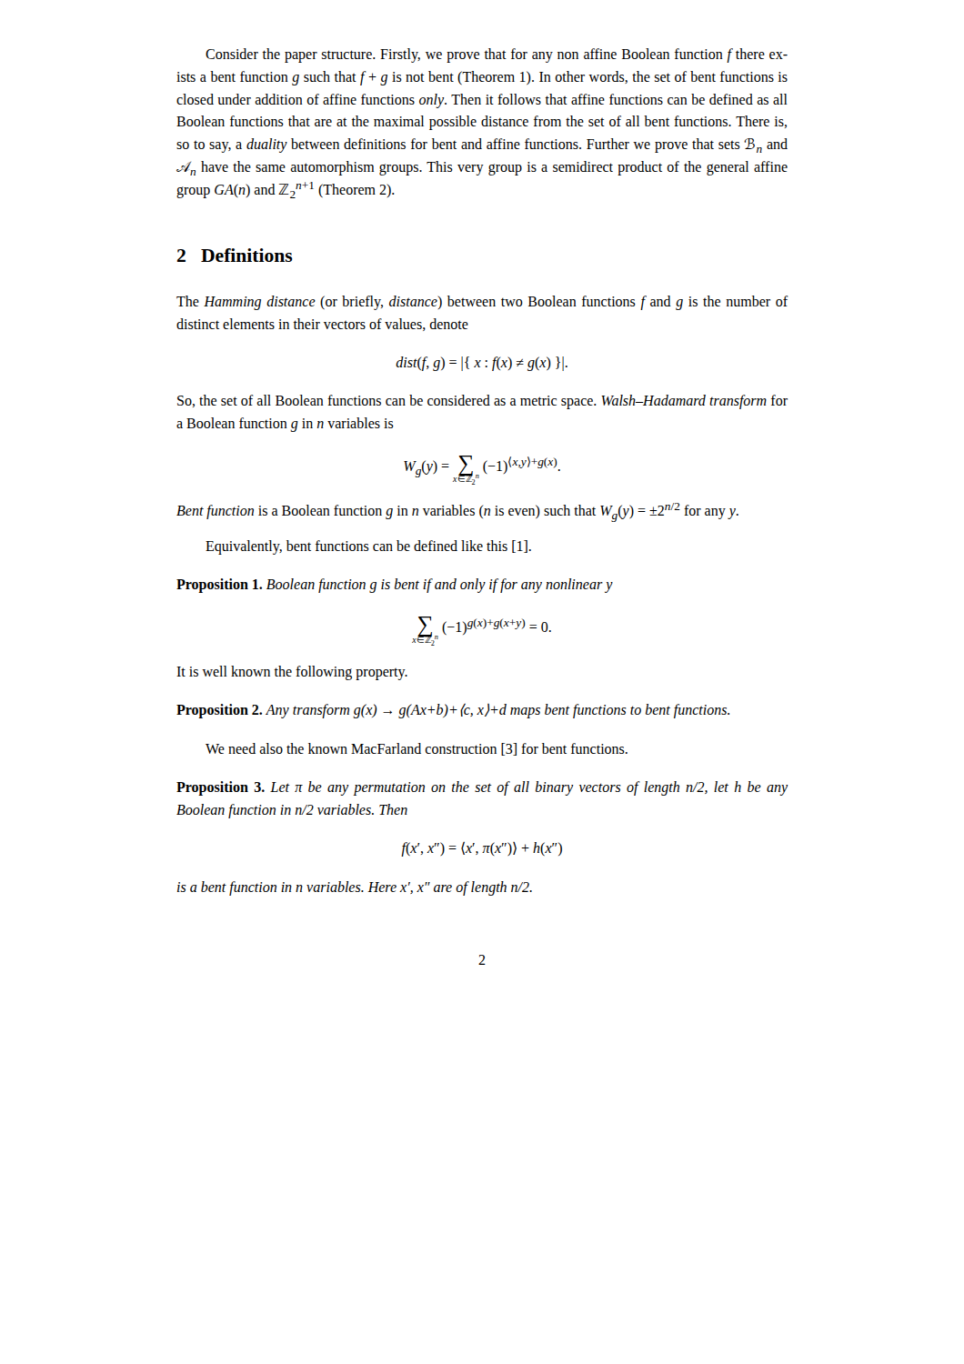Consider the paper structure. Firstly, we prove that for any non affine Boolean function f there exists a bent function g such that f + g is not bent (Theorem 1). In other words, the set of bent functions is closed under addition of affine functions only. Then it follows that affine functions can be defined as all Boolean functions that are at the maximal possible distance from the set of all bent functions. There is, so to say, a duality between definitions for bent and affine functions. Further we prove that sets ℬn and 𝒜n have the same automorphism groups. This very group is a semidirect product of the general affine group GA(n) and ℤ2n+1 (Theorem 2).
2 Definitions
The Hamming distance (or briefly, distance) between two Boolean functions f and g is the number of distinct elements in their vectors of values, denote
dist(f, g) = |{ x : f(x) ≠ g(x) }|.
So, the set of all Boolean functions can be considered as a metric space. Walsh–Hadamard transform for a Boolean function g in n variables is
Wg(y) = ∑x∈ℤ2n (−1)⟨x,y⟩+g(x).
Bent function is a Boolean function g in n variables (n is even) such that Wg(y) = ±2n/2 for any y.
Equivalently, bent functions can be defined like this [1].
Proposition 1. Boolean function g is bent if and only if for any nonlinear y
∑x∈ℤ2n (−1)g(x)+g(x+y) = 0.
It is well known the following property.
Proposition 2. Any transform g(x) → g(Ax+b)+⟨c, x⟩+d maps bent functions to bent functions.
We need also the known MacFarland construction [3] for bent functions.
Proposition 3. Let π be any permutation on the set of all binary vectors of length n/2, let h be any Boolean function in n/2 variables. Then
f(x′, x″) = ⟨x′, π(x″)⟩ + h(x″)
is a bent function in n variables. Here x′, x″ are of length n/2.
2